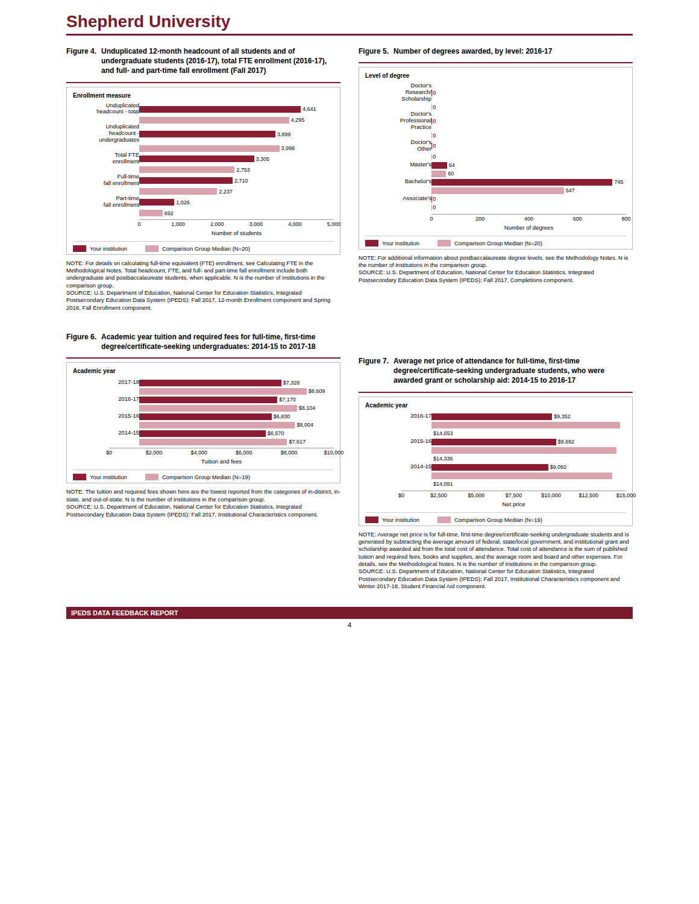Shepherd University
Figure 4. Unduplicated 12-month headcount of all students and of undergraduate students (2016-17), total FTE enrollment (2016-17), and full- and part-time fall enrollment (Fall 2017)
Enrollment measure
| Unduplicated headcount - total | 4,641 |
| | 4,295 |
| Unduplicated headcount - undergraduates | 3,899 |
| | 3,998 |
| Total FTE enrollment | 3,305 |
| | 2,753 |
| Full-time fall enrollment | 2,710 |
| | 2,237 |
| Part-time fall enrollment | 1,026 |
| | 692 |
0 1,000 2,000 3,000 4,000 5,000
Number of students
Your institution Comparison Group Median (N=20)
NOTE: For details on calculating full-time equivalent (FTE) enrollment, see Calculating FTE in the Methodological Notes. Total headcount, FTE, and full- and part-time fall enrollment include both undergraduate and postbaccalaureate students, when applicable. N is the number of institutions in the comparison group.
SOURCE: U.S. Department of Education, National Center for Education Statistics, Integrated Postsecondary Education Data System (IPEDS): Fall 2017, 12-month Enrollment component and Spring 2018, Fall Enrollment component.
Figure 6. Academic year tuition and required fees for full-time, first-time degree/certificate-seeking undergraduates: 2014-15 to 2017-18
Academic year
| 2017-18 | $7,328 |
| | $8,609 |
| 2016-17 | $7,170 |
| | $8,104 |
| 2015-16 | $6,830 |
| | $8,004 |
| 2014-15 | $6,570 |
| | $7,617 |
$0 $2,000 $4,000 $6,000 $8,000 $10,000
Tuition and fees
Your institution Comparison Group Median (N=19)
NOTE: The tuition and required fees shown here are the lowest reported from the categories of in-district, in-state, and out-of-state. N is the number of institutions in the comparison group.
SOURCE: U.S. Department of Education, National Center for Education Statistics, Integrated Postsecondary Education Data System (IPEDS): Fall 2017, Institutional Characteristics component.
Figure 5. Number of degrees awarded, by level: 2016-17
Level of degree
| Doctor's Research/ Scholarship | 0 |
| | 0 |
| Doctor's Professional Practice | 0 |
| | 0 |
| Doctor's Other | 0 |
| | 0 |
| Master's | 64 |
| | 60 |
| Bachelor's | 745 |
| | 547 |
| Associate's | 0 |
| | 0 |
0 200 400 600 800
Number of degrees
Your institution Comparison Group Median (N=20)
NOTE: For additional information about postbaccalaureate degree levels, see the Methodology Notes. N is the number of institutions in the comparison group.
SOURCE: U.S. Department of Education, National Center for Education Statistics, Integrated Postsecondary Education Data System (IPEDS): Fall 2017, Completions component.
Figure 7. Average net price of attendance for full-time, first-time degree/certificate-seeking undergraduate students, who were awarded grant or scholarship aid: 2014-15 to 2016-17
Academic year
| 2016-17 | $9,352 |
| | $14,653 |
| 2015-16 | $9,692 |
| | $14,336 |
| 2014-15 | $9,092 |
| | $14,091 |
$0 $2,500 $5,000 $7,500 $10,000 $12,500 $15,000
Net price
Your institution Comparison Group Median (N=19)
NOTE: Average net price is for full-time, first-time degree/certificate-seeking undergraduate students and is generated by subtracting the average amount of federal, state/local government, and institutional grant and scholarship awarded aid from the total cost of attendance. Total cost of attendance is the sum of published tuition and required fees, books and supplies, and the average room and board and other expenses. For details, see the Methodological Notes. N is the number of institutions in the comparison group.
SOURCE: U.S. Department of Education, National Center for Education Statistics, Integrated Postsecondary Education Data System (IPEDS): Fall 2017, Institutional Characteristics component and Winter 2017-18, Student Financial Aid component.
IPEDS DATA FEEDBACK REPORT
4